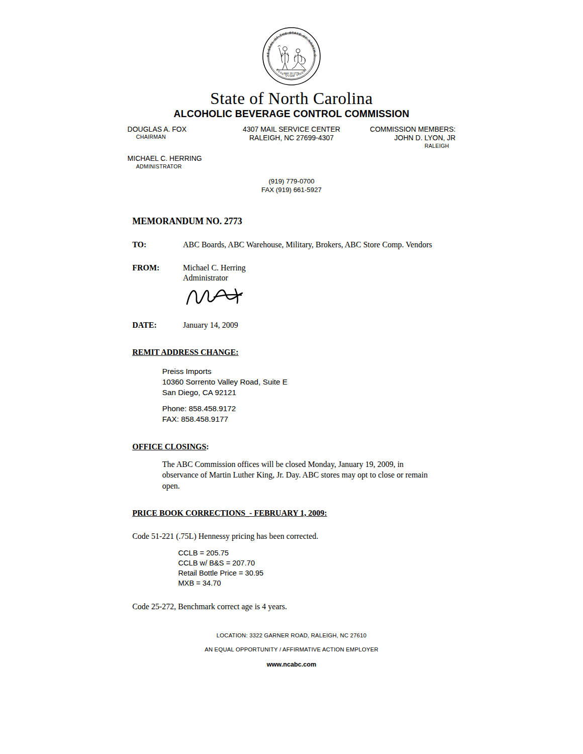THE GREAT SEAL OF THE STATE OF NORTH CAROLINA ESSE QUAM VIDERI MAY 20 1775
State of North Carolina
ALCOHOLIC BEVERAGE CONTROL COMMISSION
| DOUGLAS A. FOX CHAIRMAN | 4307 MAIL SERVICE CENTER RALEIGH, NC 27699-4307 | COMMISSION MEMBERS: JOHN D. LYON, JR RALEIGH |
| MICHAEL C. HERRING ADMINISTRATOR | | |
(919) 779-0700
FAX (919) 661-5927
MEMORANDUM NO. 2773
TO: ABC Boards, ABC Warehouse, Military, Brokers, ABC Store Comp. Vendors
FROM: Michael C. HerringAdministrator
DATE: January 14, 2009
REMIT ADDRESS CHANGE:
Preiss Imports
10360 Sorrento Valley Road, Suite E
San Diego, CA 92121
Phone: 858.458.9172
FAX: 858.458.9177
OFFICE CLOSINGS:
The ABC Commission offices will be closed Monday, January 19, 2009, in observance of Martin Luther King, Jr. Day. ABC stores may opt to close or remain open.
PRICE BOOK CORRECTIONS_- FEBRUARY 1, 2009:
Code 51-221 (.75L) Hennessy pricing has been corrected.
CCLB = 205.75
CCLB w/ B&S = 207.70
Retail Bottle Price = 30.95
MXB = 34.70
Code 25-272, Benchmark correct age is 4 years.
LOCATION: 3322 GARNER ROAD, RALEIGH, NC 27610
AN EQUAL OPPORTUNITY / AFFIRMATIVE ACTION EMPLOYER
www.ncabc.com